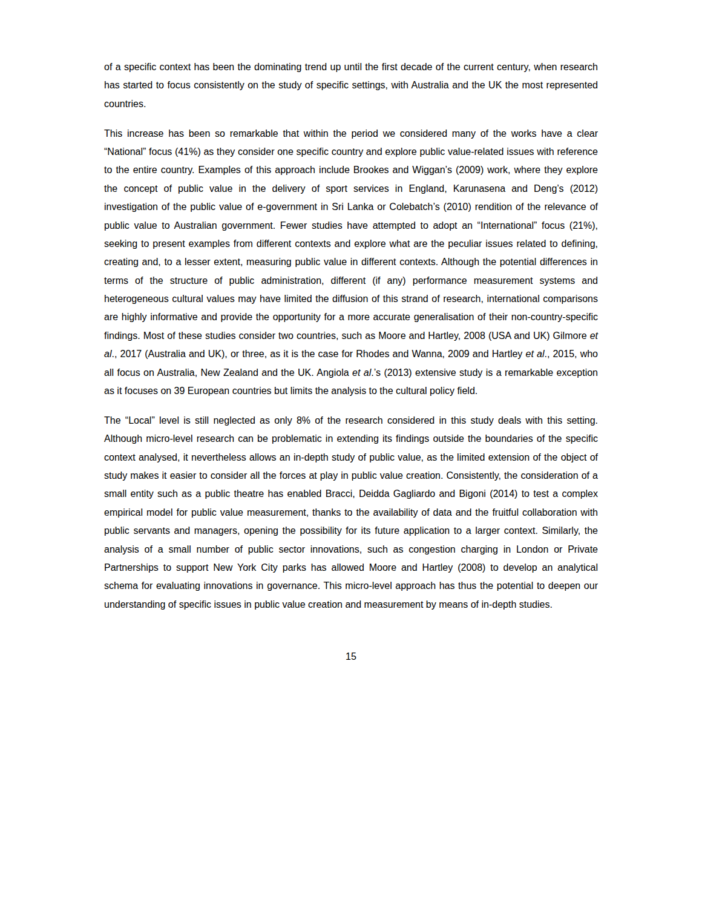of a specific context has been the dominating trend up until the first decade of the current century, when research has started to focus consistently on the study of specific settings, with Australia and the UK the most represented countries.
This increase has been so remarkable that within the period we considered many of the works have a clear “National” focus (41%) as they consider one specific country and explore public value-related issues with reference to the entire country. Examples of this approach include Brookes and Wiggan’s (2009) work, where they explore the concept of public value in the delivery of sport services in England, Karunasena and Deng’s (2012) investigation of the public value of e-government in Sri Lanka or Colebatch’s (2010) rendition of the relevance of public value to Australian government. Fewer studies have attempted to adopt an “International” focus (21%), seeking to present examples from different contexts and explore what are the peculiar issues related to defining, creating and, to a lesser extent, measuring public value in different contexts. Although the potential differences in terms of the structure of public administration, different (if any) performance measurement systems and heterogeneous cultural values may have limited the diffusion of this strand of research, international comparisons are highly informative and provide the opportunity for a more accurate generalisation of their non-country-specific findings. Most of these studies consider two countries, such as Moore and Hartley, 2008 (USA and UK) Gilmore et al., 2017 (Australia and UK), or three, as it is the case for Rhodes and Wanna, 2009 and Hartley et al., 2015, who all focus on Australia, New Zealand and the UK. Angiola et al.’s (2013) extensive study is a remarkable exception as it focuses on 39 European countries but limits the analysis to the cultural policy field.
The “Local” level is still neglected as only 8% of the research considered in this study deals with this setting. Although micro-level research can be problematic in extending its findings outside the boundaries of the specific context analysed, it nevertheless allows an in-depth study of public value, as the limited extension of the object of study makes it easier to consider all the forces at play in public value creation. Consistently, the consideration of a small entity such as a public theatre has enabled Bracci, Deidda Gagliardo and Bigoni (2014) to test a complex empirical model for public value measurement, thanks to the availability of data and the fruitful collaboration with public servants and managers, opening the possibility for its future application to a larger context. Similarly, the analysis of a small number of public sector innovations, such as congestion charging in London or Private Partnerships to support New York City parks has allowed Moore and Hartley (2008) to develop an analytical schema for evaluating innovations in governance. This micro-level approach has thus the potential to deepen our understanding of specific issues in public value creation and measurement by means of in-depth studies.
15